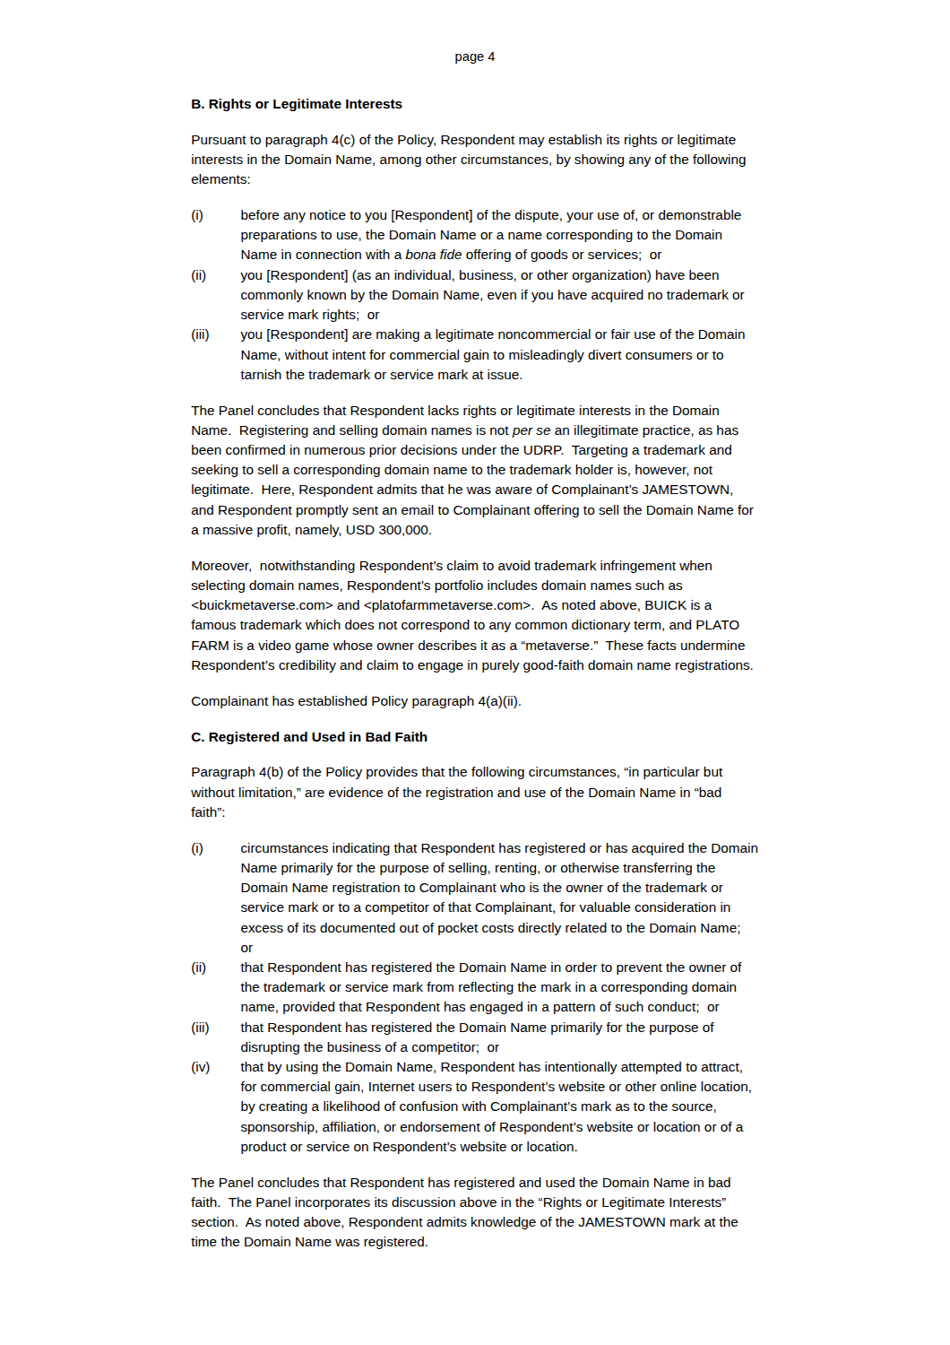page 4
B. Rights or Legitimate Interests
Pursuant to paragraph 4(c) of the Policy, Respondent may establish its rights or legitimate interests in the Domain Name, among other circumstances, by showing any of the following elements:
(i) before any notice to you [Respondent] of the dispute, your use of, or demonstrable preparations to use, the Domain Name or a name corresponding to the Domain Name in connection with a bona fide offering of goods or services; or
(ii) you [Respondent] (as an individual, business, or other organization) have been commonly known by the Domain Name, even if you have acquired no trademark or service mark rights; or
(iii) you [Respondent] are making a legitimate noncommercial or fair use of the Domain Name, without intent for commercial gain to misleadingly divert consumers or to tarnish the trademark or service mark at issue.
The Panel concludes that Respondent lacks rights or legitimate interests in the Domain Name. Registering and selling domain names is not per se an illegitimate practice, as has been confirmed in numerous prior decisions under the UDRP. Targeting a trademark and seeking to sell a corresponding domain name to the trademark holder is, however, not legitimate. Here, Respondent admits that he was aware of Complainant’s JAMESTOWN, and Respondent promptly sent an email to Complainant offering to sell the Domain Name for a massive profit, namely, USD 300,000.
Moreover, notwithstanding Respondent’s claim to avoid trademark infringement when selecting domain names, Respondent’s portfolio includes domain names such as <buickmetaverse.com> and <platofarmmetaverse.com>. As noted above, BUICK is a famous trademark which does not correspond to any common dictionary term, and PLATO FARM is a video game whose owner describes it as a “metaverse.” These facts undermine Respondent’s credibility and claim to engage in purely good-faith domain name registrations.
Complainant has established Policy paragraph 4(a)(ii).
C. Registered and Used in Bad Faith
Paragraph 4(b) of the Policy provides that the following circumstances, “in particular but without limitation,” are evidence of the registration and use of the Domain Name in “bad faith”:
(i) circumstances indicating that Respondent has registered or has acquired the Domain Name primarily for the purpose of selling, renting, or otherwise transferring the Domain Name registration to Complainant who is the owner of the trademark or service mark or to a competitor of that Complainant, for valuable consideration in excess of its documented out of pocket costs directly related to the Domain Name; or
(ii) that Respondent has registered the Domain Name in order to prevent the owner of the trademark or service mark from reflecting the mark in a corresponding domain name, provided that Respondent has engaged in a pattern of such conduct; or
(iii) that Respondent has registered the Domain Name primarily for the purpose of disrupting the business of a competitor; or
(iv) that by using the Domain Name, Respondent has intentionally attempted to attract, for commercial gain, Internet users to Respondent’s website or other online location, by creating a likelihood of confusion with Complainant’s mark as to the source, sponsorship, affiliation, or endorsement of Respondent’s website or location or of a product or service on Respondent’s website or location.
The Panel concludes that Respondent has registered and used the Domain Name in bad faith. The Panel incorporates its discussion above in the “Rights or Legitimate Interests” section. As noted above, Respondent admits knowledge of the JAMESTOWN mark at the time the Domain Name was registered.